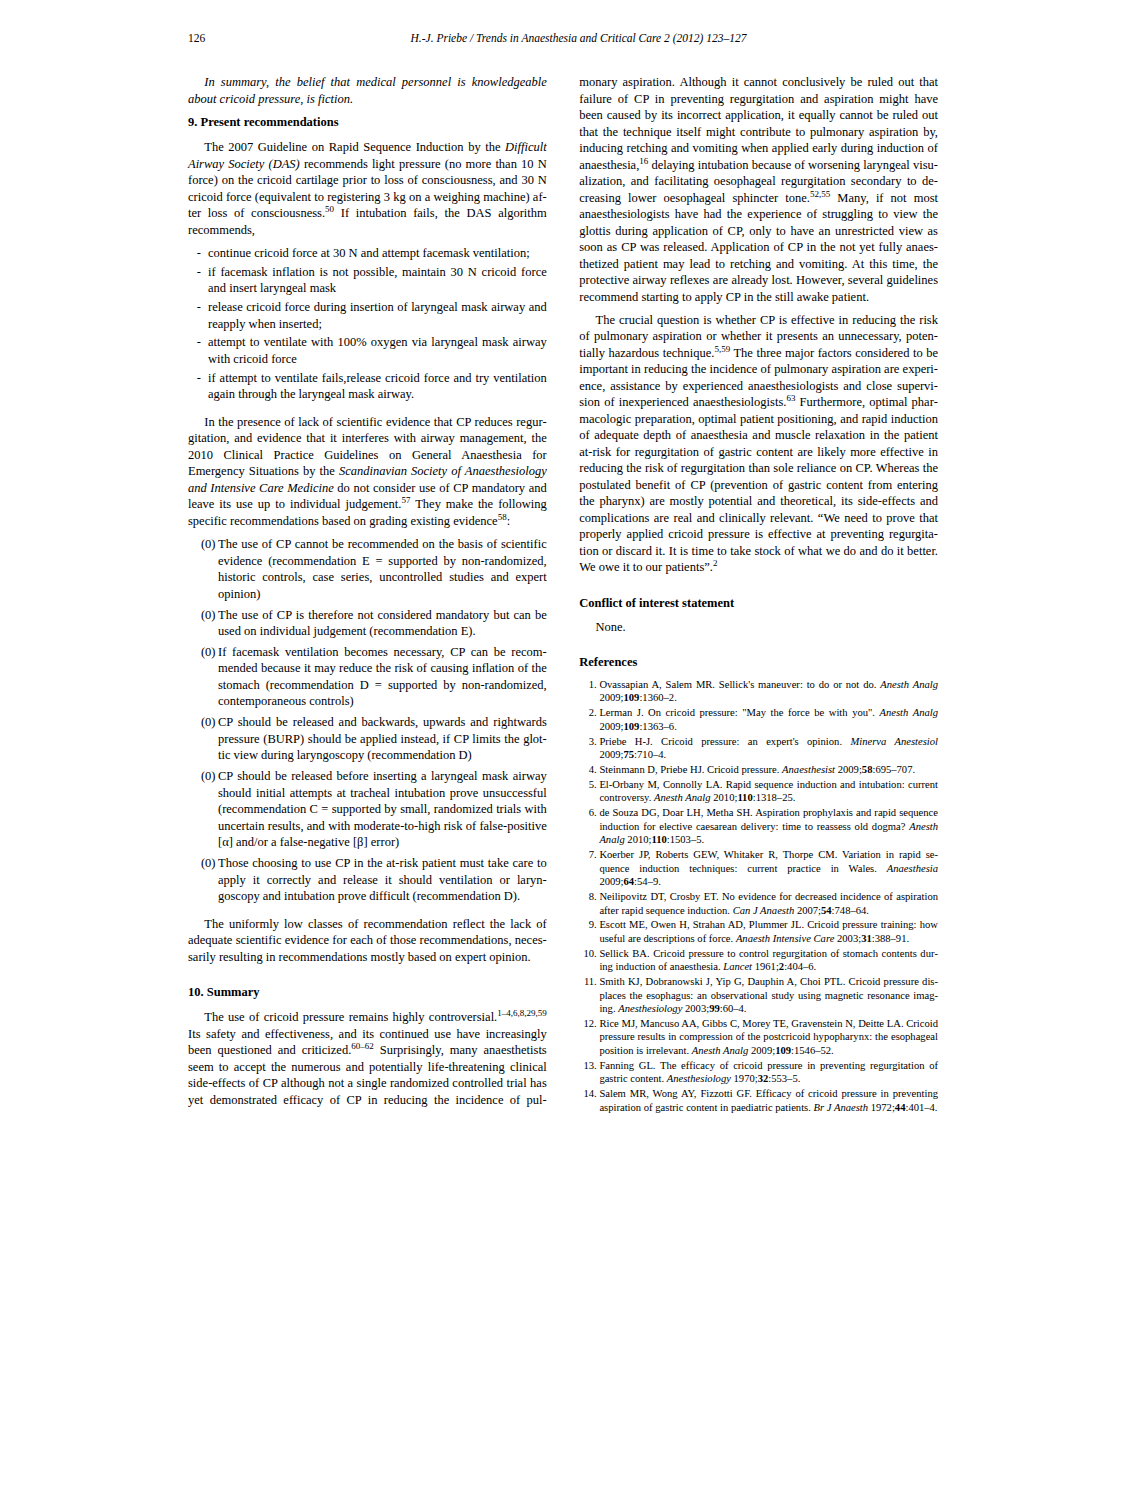126 H.-J. Priebe / Trends in Anaesthesia and Critical Care 2 (2012) 123–127
In summary, the belief that medical personnel is knowledgeable about cricoid pressure, is fiction.
9. Present recommendations
The 2007 Guideline on Rapid Sequence Induction by the Difficult Airway Society (DAS) recommends light pressure (no more than 10 N force) on the cricoid cartilage prior to loss of consciousness, and 30 N cricoid force (equivalent to registering 3 kg on a weighing machine) after loss of consciousness.50 If intubation fails, the DAS algorithm recommends,
continue cricoid force at 30 N and attempt facemask ventilation;
if facemask inflation is not possible, maintain 30 N cricoid force and insert laryngeal mask
release cricoid force during insertion of laryngeal mask airway and reapply when inserted;
attempt to ventilate with 100% oxygen via laryngeal mask airway with cricoid force
if attempt to ventilate fails,release cricoid force and try ventilation again through the laryngeal mask airway.
In the presence of lack of scientific evidence that CP reduces regurgitation, and evidence that it interferes with airway management, the 2010 Clinical Practice Guidelines on General Anaesthesia for Emergency Situations by the Scandinavian Society of Anaesthesiology and Intensive Care Medicine do not consider use of CP mandatory and leave its use up to individual judgement.57 They make the following specific recommendations based on grading existing evidence58:
The use of CP cannot be recommended on the basis of scientific evidence (recommendation E = supported by non-randomized, historic controls, case series, uncontrolled studies and expert opinion)
The use of CP is therefore not considered mandatory but can be used on individual judgement (recommendation E).
If facemask ventilation becomes necessary, CP can be recommended because it may reduce the risk of causing inflation of the stomach (recommendation D = supported by non-randomized, contemporaneous controls)
CP should be released and backwards, upwards and rightwards pressure (BURP) should be applied instead, if CP limits the glottic view during laryngoscopy (recommendation D)
CP should be released before inserting a laryngeal mask airway should initial attempts at tracheal intubation prove unsuccessful (recommendation C = supported by small, randomized trials with uncertain results, and with moderate-to-high risk of false-positive [α] and/or a false-negative [β] error)
Those choosing to use CP in the at-risk patient must take care to apply it correctly and release it should ventilation or laryngoscopy and intubation prove difficult (recommendation D).
The uniformly low classes of recommendation reflect the lack of adequate scientific evidence for each of those recommendations, necessarily resulting in recommendations mostly based on expert opinion.
10. Summary
The use of cricoid pressure remains highly controversial.1–4,6,8,29,59 Its safety and effectiveness, and its continued use have increasingly been questioned and criticized.60–62 Surprisingly, many anaesthetists seem to accept the numerous and potentially life-threatening clinical side-effects of CP although not a single randomized controlled trial has yet demonstrated efficacy of CP in reducing the incidence of pulmonary aspiration. Although it cannot conclusively be ruled out that failure of CP in preventing regurgitation and aspiration might have been caused by its incorrect application, it equally cannot be ruled out that the technique itself might contribute to pulmonary aspiration by, inducing retching and vomiting when applied early during induction of anaesthesia,16 delaying intubation because of worsening laryngeal visualization, and facilitating oesophageal regurgitation secondary to decreasing lower oesophageal sphincter tone.52,55 Many, if not most anaesthesiologists have had the experience of struggling to view the glottis during application of CP, only to have an unrestricted view as soon as CP was released. Application of CP in the not yet fully anaesthetized patient may lead to retching and vomiting. At this time, the protective airway reflexes are already lost. However, several guidelines recommend starting to apply CP in the still awake patient.
The crucial question is whether CP is effective in reducing the risk of pulmonary aspiration or whether it presents an unnecessary, potentially hazardous technique.5,59 The three major factors considered to be important in reducing the incidence of pulmonary aspiration are experience, assistance by experienced anaesthesiologists and close supervision of inexperienced anaesthesiologists.63 Furthermore, optimal pharmacologic preparation, optimal patient positioning, and rapid induction of adequate depth of anaesthesia and muscle relaxation in the patient at-risk for regurgitation of gastric content are likely more effective in reducing the risk of regurgitation than sole reliance on CP. Whereas the postulated benefit of CP (prevention of gastric content from entering the pharynx) are mostly potential and theoretical, its side-effects and complications are real and clinically relevant. “We need to prove that properly applied cricoid pressure is effective at preventing regurgitation or discard it. It is time to take stock of what we do and do it better. We owe it to our patients”.2
Conflict of interest statement
None.
References
Ovassapian A, Salem MR. Sellick's maneuver: to do or not do. Anesth Analg 2009;109:1360–2.
Lerman J. On cricoid pressure: "May the force be with you". Anesth Analg 2009;109:1363–6.
Priebe H-J. Cricoid pressure: an expert's opinion. Minerva Anestesiol 2009;75:710–4.
Steinmann D, Priebe HJ. Cricoid pressure. Anaesthesist 2009;58:695–707.
El-Orbany M, Connolly LA. Rapid sequence induction and intubation: current controversy. Anesth Analg 2010;110:1318–25.
de Souza DG, Doar LH, Metha SH. Aspiration prophylaxis and rapid sequence induction for elective caesarean delivery: time to reassess old dogma? Anesth Analg 2010;110:1503–5.
Koerber JP, Roberts GEW, Whitaker R, Thorpe CM. Variation in rapid sequence induction techniques: current practice in Wales. Anaesthesia 2009;64:54–9.
Neilipovitz DT, Crosby ET. No evidence for decreased incidence of aspiration after rapid sequence induction. Can J Anaesth 2007;54:748–64.
Escott ME, Owen H, Strahan AD, Plummer JL. Cricoid pressure training: how useful are descriptions of force. Anaesth Intensive Care 2003;31:388–91.
Sellick BA. Cricoid pressure to control regurgitation of stomach contents during induction of anaesthesia. Lancet 1961;2:404–6.
Smith KJ, Dobranowski J, Yip G, Dauphin A, Choi PTL. Cricoid pressure displaces the esophagus: an observational study using magnetic resonance imaging. Anesthesiology 2003;99:60–4.
Rice MJ, Mancuso AA, Gibbs C, Morey TE, Gravenstein N, Deitte LA. Cricoid pressure results in compression of the postcricoid hypopharynx: the esophageal position is irrelevant. Anesth Analg 2009;109:1546–52.
Fanning GL. The efficacy of cricoid pressure in preventing regurgitation of gastric content. Anesthesiology 1970;32:553–5.
Salem MR, Wong AY, Fizzotti GF. Efficacy of cricoid pressure in preventing aspiration of gastric content in paediatric patients. Br J Anaesth 1972;44:401–4.